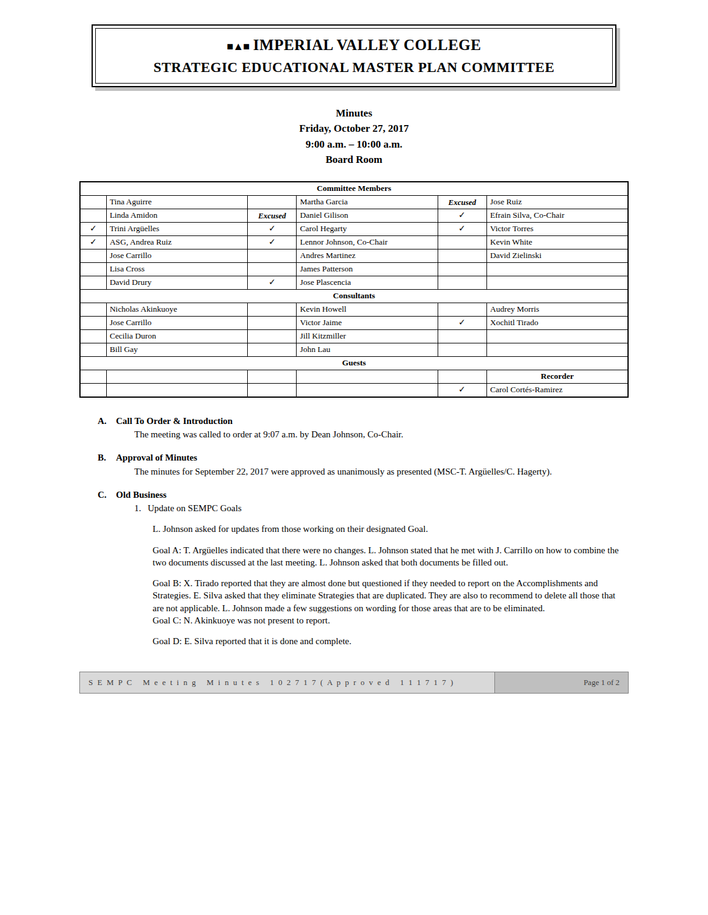■▲■ IMPERIAL VALLEY COLLEGE
STRATEGIC EDUCATIONAL MASTER PLAN COMMITTEE
Minutes
Friday, October 27, 2017
9:00 a.m. – 10:00 a.m.
Board Room
| Committee Members |
| --- |
| | Tina Aguirre | | Martha Garcia | Excused | Jose Ruiz |
| | Linda Amidon | Excused | Daniel Gilison | ✓ | Efrain Silva, Co-Chair |
| ✓ | Trini Argüelles | ✓ | Carol Hegarty | ✓ | Victor Torres |
| ✓ | ASG, Andrea Ruiz | ✓ | Lennor Johnson, Co-Chair | | Kevin White |
| | Jose Carrillo | | Andres Martinez | | David Zielinski |
| | Lisa Cross | | James Patterson | | |
| | David Drury | ✓ | Jose Plascencia | | |
| Consultants |
| | Nicholas Akinkuoye | | Kevin Howell | | Audrey Morris |
| | Jose Carrillo | | Victor Jaime | ✓ | Xochitl Tirado |
| | Cecilia Duron | | Jill Kitzmiller | | |
| | Bill Gay | | John Lau | | |
| Guests |
| | | | | | Recorder |
| | | | | ✓ | Carol Cortés-Ramirez |
A. Call To Order & Introduction
The meeting was called to order at 9:07 a.m. by Dean Johnson, Co-Chair.
B. Approval of Minutes
The minutes for September 22, 2017 were approved as unanimously as presented (MSC-T. Argüelles/C. Hagerty).
C. Old Business
1. Update on SEMPC Goals
L. Johnson asked for updates from those working on their designated Goal.
Goal A: T. Argüelles indicated that there were no changes. L. Johnson stated that he met with J. Carrillo on how to combine the two documents discussed at the last meeting. L. Johnson asked that both documents be filled out.
Goal B: X. Tirado reported that they are almost done but questioned if they needed to report on the Accomplishments and Strategies. E. Silva asked that they eliminate Strategies that are duplicated. They are also to recommend to delete all those that are not applicable. L. Johnson made a few suggestions on wording for those areas that are to be eliminated.
Goal C: N. Akinkuoye was not present to report.
Goal D: E. Silva reported that it is done and complete.
S E M P C M e e t i n g M i n u t e s 1 0 2 7 1 7 ( A p p r o v e d 1 1 1 7 1 7 )
Page 1 of 2